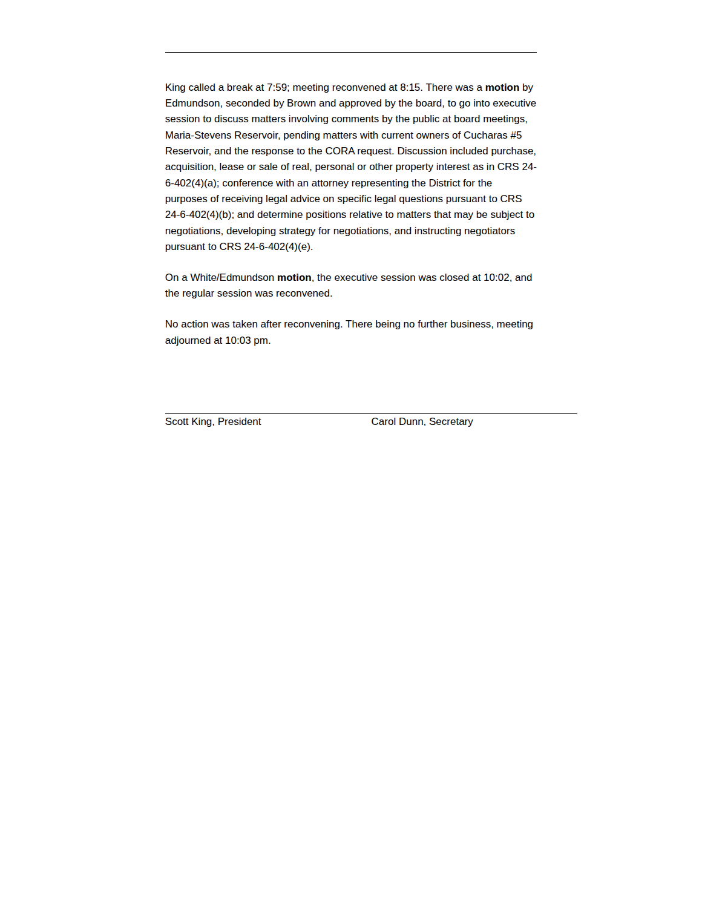King called a break at 7:59; meeting reconvened at 8:15. There was a motion by Edmundson, seconded by Brown and approved by the board, to go into executive session to discuss matters involving comments by the public at board meetings, Maria-Stevens Reservoir, pending matters with current owners of Cucharas #5 Reservoir, and the response to the CORA request. Discussion included purchase, acquisition, lease or sale of real, personal or other property interest as in CRS 24-6-402(4)(a); conference with an attorney representing the District for the purposes of receiving legal advice on specific legal questions pursuant to CRS 24-6-402(4)(b); and determine positions relative to matters that may be subject to negotiations, developing strategy for negotiations, and instructing negotiators pursuant to CRS 24-6-402(4)(e).
On a White/Edmundson motion, the executive session was closed at 10:02, and the regular session was reconvened.
No action was taken after reconvening. There being no further business, meeting adjourned at 10:03 pm.
| Scott King, President | Carol Dunn, Secretary |